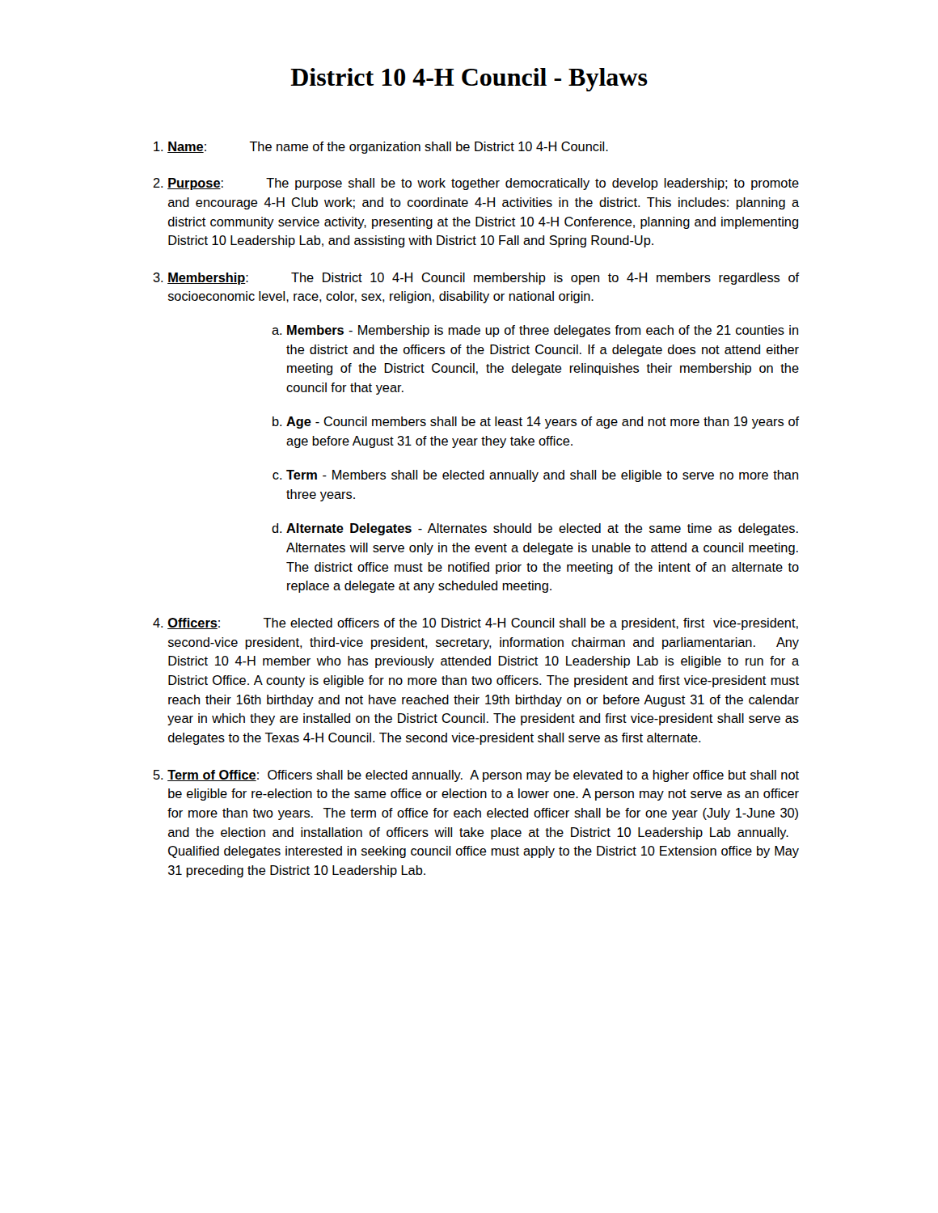District 10 4-H Council - Bylaws
Name: The name of the organization shall be District 10 4-H Council.
Purpose: The purpose shall be to work together democratically to develop leadership; to promote and encourage 4-H Club work; and to coordinate 4-H activities in the district. This includes: planning a district community service activity, presenting at the District 10 4-H Conference, planning and implementing District 10 Leadership Lab, and assisting with District 10 Fall and Spring Round-Up.
Membership: The District 10 4-H Council membership is open to 4-H members regardless of socioeconomic level, race, color, sex, religion, disability or national origin.
Members - Membership is made up of three delegates from each of the 21 counties in the district and the officers of the District Council. If a delegate does not attend either meeting of the District Council, the delegate relinquishes their membership on the council for that year.
Age - Council members shall be at least 14 years of age and not more than 19 years of age before August 31 of the year they take office.
Term - Members shall be elected annually and shall be eligible to serve no more than three years.
Alternate Delegates - Alternates should be elected at the same time as delegates. Alternates will serve only in the event a delegate is unable to attend a council meeting. The district office must be notified prior to the meeting of the intent of an alternate to replace a delegate at any scheduled meeting.
Officers: The elected officers of the 10 District 4-H Council shall be a president, first vice-president, second-vice president, third-vice president, secretary, information chairman and parliamentarian. Any District 10 4-H member who has previously attended District 10 Leadership Lab is eligible to run for a District Office. A county is eligible for no more than two officers. The president and first vice-president must reach their 16th birthday and not have reached their 19th birthday on or before August 31 of the calendar year in which they are installed on the District Council. The president and first vice-president shall serve as delegates to the Texas 4-H Council. The second vice-president shall serve as first alternate.
Term of Office: Officers shall be elected annually. A person may be elevated to a higher office but shall not be eligible for re-election to the same office or election to a lower one. A person may not serve as an officer for more than two years. The term of office for each elected officer shall be for one year (July 1-June 30) and the election and installation of officers will take place at the District 10 Leadership Lab annually. Qualified delegates interested in seeking council office must apply to the District 10 Extension office by May 31 preceding the District 10 Leadership Lab.